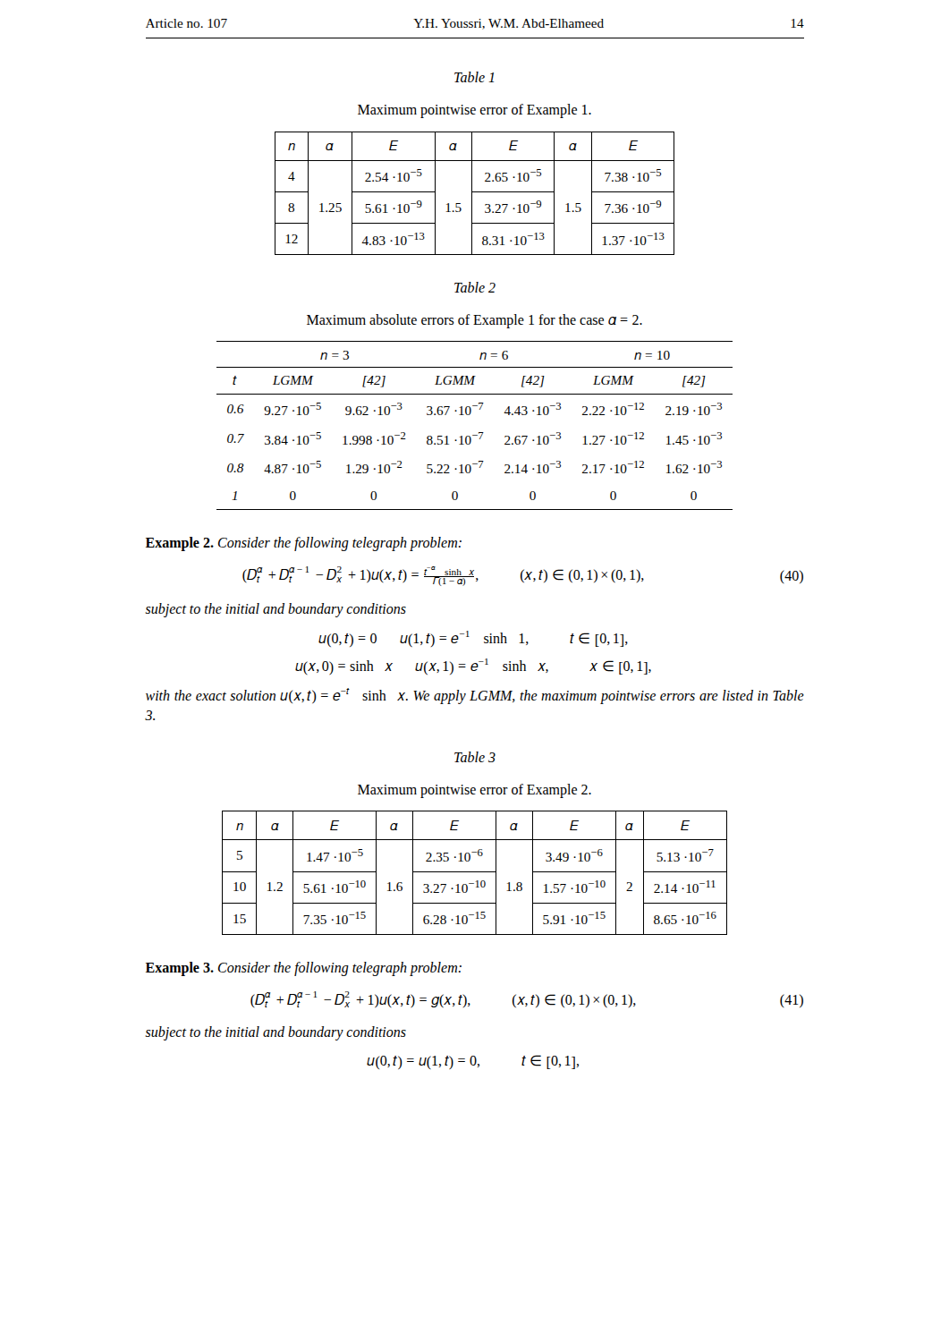Article no. 107
Y.H. Youssri, W.M. Abd-Elhameed
14
Table 1
Maximum pointwise error of Example 1.
| n | α | E | α | E | α | E |
| --- | --- | --- | --- | --- | --- | --- |
| 4 | 1.25 | 2.54 ·10 −5 | 1.5 | 2.65 ·10 −5 | 1.5 | 7.38 ·10 −5 |
| 8 | 5.61 ·10 −9 | 3.27 ·10 −9 | 7.36 ·10 −9 |
| 12 | 4.83 ·10 −13 | 8.31 ·10 −13 | 1.37 ·10 −13 |
Table 2
Maximum absolute errors of Example 1 for the case α=2.
| | n = 3 | n = 6 | n = 10 |
| --- | --- | --- | --- |
| t | LGMM | [42] | LGMM | [42] | LGMM | [42] |
| 0.6 | 9.27 ·10 −5 | 9.62 ·10 −3 | 3.67 ·10 −7 | 4.43 ·10 −3 | 2.22 ·10 −12 | 2.19 ·10 −3 |
| 0.7 | 3.84 ·10 −5 | 1.998 ·10 −2 | 8.51 ·10 −7 | 2.67 ·10 −3 | 1.27 ·10 −12 | 1.45 ·10 −3 |
| 0.8 | 4.87 ·10 −5 | 1.29 ·10 −2 | 5.22 ·10 −7 | 2.14 ·10 −3 | 2.17 ·10 −12 | 1.62 ·10 −3 |
| 1 | 0 | 0 | 0 | 0 | 0 | 0 |
Example 2. Consider the following telegraph problem:
( Dtα + Dtα−1 − Dx2 +1 ) u(x,t) = t−α sinh x Γ(1−α) , (x,t) ∈ (0,1) × (0,1) ,
(40)
subject to the initial and boundary conditions
u(0,t)=0 u(1,t)= e−1 sinh 1, t∈[0,1],
u(x,0)=sinh x u(x,1)= e−1 sinh x, x∈[0,1],
with the exact solution u(x,t)= e−t sinh x . We apply LGMM, the maximum pointwise errors are listed in Table 3.
Table 3
Maximum pointwise error of Example 2.
| n | α | E | α | E | α | E | α | E |
| --- | --- | --- | --- | --- | --- | --- | --- | --- |
| 5 | 1.2 | 1.47 ·10 −5 | 1.6 | 2.35 ·10 −6 | 1.8 | 3.49 ·10 −6 | 2 | 5.13 ·10 −7 |
| 10 | 5.61 ·10 −10 | 3.27 ·10 −10 | 1.57 ·10 −10 | 2.14 ·10 −11 |
| 15 | 7.35 ·10 −15 | 6.28 ·10 −15 | 5.91 ·10 −15 | 8.65 ·10 −16 |
Example 3. Consider the following telegraph problem:
( Dtα + Dtα−1 − Dx2 +1 ) u(x,t) = g(x,t) , (x,t) ∈ (0,1) × (0,1) ,
(41)
subject to the initial and boundary conditions
u(0,t) = u(1,t) =0, t∈[0,1],